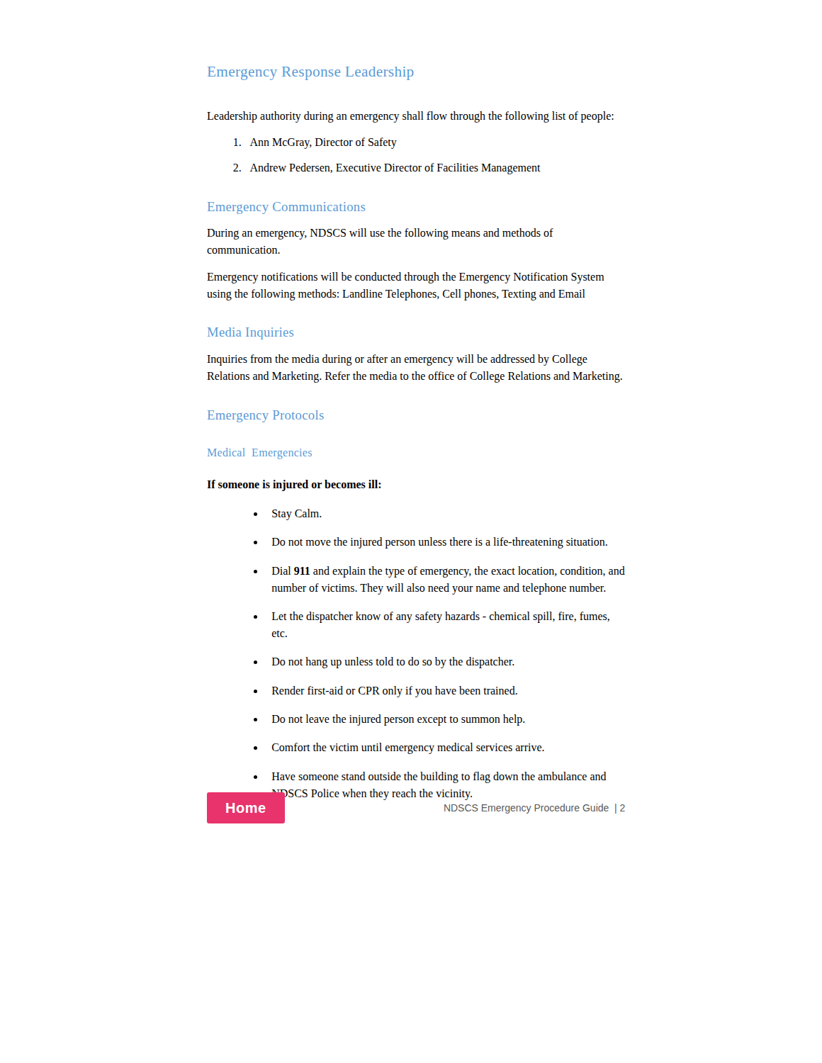Emergency Response Leadership
Leadership authority during an emergency shall flow through the following list of people:
Ann McGray, Director of Safety
Andrew Pedersen, Executive Director of Facilities Management
Emergency Communications
During an emergency, NDSCS will use the following means and methods of communication.
Emergency notifications will be conducted through the Emergency Notification System using the following methods: Landline Telephones, Cell phones, Texting and Email
Media Inquiries
Inquiries from the media during or after an emergency will be addressed by College Relations and Marketing. Refer the media to the office of College Relations and Marketing.
Emergency Protocols
Medical Emergencies
If someone is injured or becomes ill:
Stay Calm.
Do not move the injured person unless there is a life-threatening situation.
Dial 911 and explain the type of emergency, the exact location, condition, and number of victims. They will also need your name and telephone number.
Let the dispatcher know of any safety hazards - chemical spill, fire, fumes, etc.
Do not hang up unless told to do so by the dispatcher.
Render first-aid or CPR only if you have been trained.
Do not leave the injured person except to summon help.
Comfort the victim until emergency medical services arrive.
Have someone stand outside the building to flag down the ambulance and NDSCS Police when they reach the vicinity.
Home NDSCS Emergency Procedure Guide | 2